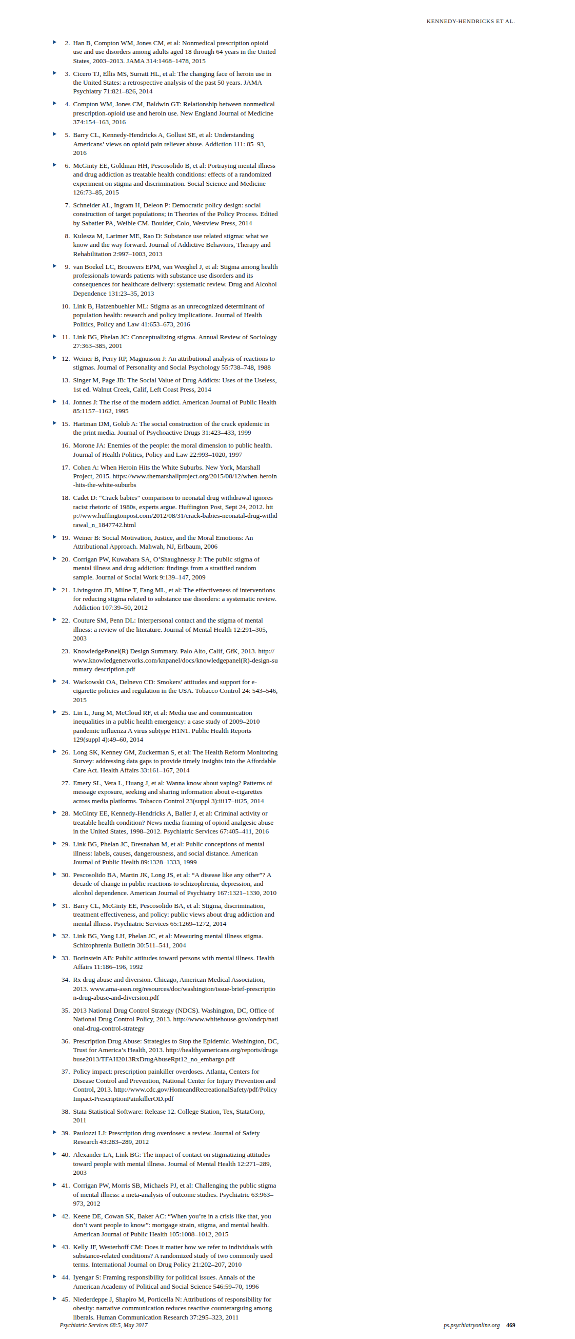Kennedy-Hendricks et al.
2. Han B, Compton WM, Jones CM, et al: Nonmedical prescription opioid use and use disorders among adults aged 18 through 64 years in the United States, 2003–2013. JAMA 314:1468–1478, 2015
3. Cicero TJ, Ellis MS, Surratt HL, et al: The changing face of heroin use in the United States: a retrospective analysis of the past 50 years. JAMA Psychiatry 71:821–826, 2014
4. Compton WM, Jones CM, Baldwin GT: Relationship between nonmedical prescription-opioid use and heroin use. New England Journal of Medicine 374:154–163, 2016
5. Barry CL, Kennedy-Hendricks A, Gollust SE, et al: Understanding Americans’ views on opioid pain reliever abuse. Addiction 111: 85–93, 2016
6. McGinty EE, Goldman HH, Pescosolido B, et al: Portraying mental illness and drug addiction as treatable health conditions: effects of a randomized experiment on stigma and discrimination. Social Science and Medicine 126:73–85, 2015
7. Schneider AL, Ingram H, Deleon P: Democratic policy design: social construction of target populations; in Theories of the Policy Process. Edited by Sabatier PA, Weible CM. Boulder, Colo, Westview Press, 2014
8. Kulesza M, Larimer ME, Rao D: Substance use related stigma: what we know and the way forward. Journal of Addictive Behaviors, Therapy and Rehabilitation 2:997–1003, 2013
9. van Boekel LC, Brouwers EPM, van Weeghel J, et al: Stigma among health professionals towards patients with substance use disorders and its consequences for healthcare delivery: systematic review. Drug and Alcohol Dependence 131:23–35, 2013
10. Link B, Hatzenbuehler ML: Stigma as an unrecognized determinant of population health: research and policy implications. Journal of Health Politics, Policy and Law 41:653–673, 2016
11. Link BG, Phelan JC: Conceptualizing stigma. Annual Review of Sociology 27:363–385, 2001
12. Weiner B, Perry RP, Magnusson J: An attributional analysis of reactions to stigmas. Journal of Personality and Social Psychology 55:738–748, 1988
13. Singer M, Page JB: The Social Value of Drug Addicts: Uses of the Useless, 1st ed. Walnut Creek, Calif, Left Coast Press, 2014
14. Jonnes J: The rise of the modern addict. American Journal of Public Health 85:1157–1162, 1995
15. Hartman DM, Golub A: The social construction of the crack epidemic in the print media. Journal of Psychoactive Drugs 31:423–433, 1999
16. Morone JA: Enemies of the people: the moral dimension to public health. Journal of Health Politics, Policy and Law 22:993–1020, 1997
17. Cohen A: When Heroin Hits the White Suburbs. New York, Marshall Project, 2015. https://www.themarshallproject.org/2015/08/12/when-heroin-hits-the-white-suburbs
18. Cadet D: “Crack babies” comparison to neonatal drug withdrawal ignores racist rhetoric of 1980s, experts argue. Huffington Post, Sept 24, 2012. http://www.huffingtonpost.com/2012/08/31/crack-babies-neonatal-drug-withdrawal_n_1847742.html
19. Weiner B: Social Motivation, Justice, and the Moral Emotions: An Attributional Approach. Mahwah, NJ, Erlbaum, 2006
20. Corrigan PW, Kuwabara SA, O’Shaughnessy J: The public stigma of mental illness and drug addiction: findings from a stratified random sample. Journal of Social Work 9:139–147, 2009
21. Livingston JD, Milne T, Fang ML, et al: The effectiveness of interventions for reducing stigma related to substance use disorders: a systematic review. Addiction 107:39–50, 2012
22. Couture SM, Penn DL: Interpersonal contact and the stigma of mental illness: a review of the literature. Journal of Mental Health 12:291–305, 2003
23. KnowledgePanel(R) Design Summary. Palo Alto, Calif, GfK, 2013. http://www.knowledgenetworks.com/knpanel/docs/knowledgepanel(R)-design-summary-description.pdf
24. Wackowski OA, Delnevo CD: Smokers’ attitudes and support for e-cigarette policies and regulation in the USA. Tobacco Control 24: 543–546, 2015
25. Lin L, Jung M, McCloud RF, et al: Media use and communication inequalities in a public health emergency: a case study of 2009–2010 pandemic influenza A virus subtype H1N1. Public Health Reports 129(suppl 4):49–60, 2014
26. Long SK, Kenney GM, Zuckerman S, et al: The Health Reform Monitoring Survey: addressing data gaps to provide timely insights into the Affordable Care Act. Health Affairs 33:161–167, 2014
27. Emery SL, Vera L, Huang J, et al: Wanna know about vaping? Patterns of message exposure, seeking and sharing information about e-cigarettes across media platforms. Tobacco Control 23(suppl 3):iii17–iii25, 2014
28. McGinty EE, Kennedy-Hendricks A, Baller J, et al: Criminal activity or treatable health condition? News media framing of opioid analgesic abuse in the United States, 1998–2012. Psychiatric Services 67:405–411, 2016
29. Link BG, Phelan JC, Bresnahan M, et al: Public conceptions of mental illness: labels, causes, dangerousness, and social distance. American Journal of Public Health 89:1328–1333, 1999
30. Pescosolido BA, Martin JK, Long JS, et al: “A disease like any other”? A decade of change in public reactions to schizophrenia, depression, and alcohol dependence. American Journal of Psychiatry 167:1321–1330, 2010
31. Barry CL, McGinty EE, Pescosolido BA, et al: Stigma, discrimination, treatment effectiveness, and policy: public views about drug addiction and mental illness. Psychiatric Services 65:1269–1272, 2014
32. Link BG, Yang LH, Phelan JC, et al: Measuring mental illness stigma. Schizophrenia Bulletin 30:511–541, 2004
33. Borinstein AB: Public attitudes toward persons with mental illness. Health Affairs 11:186–196, 1992
34. Rx drug abuse and diversion. Chicago, American Medical Association, 2013. www.ama-assn.org/resources/doc/washington/issue-brief-prescription-drug-abuse-and-diversion.pdf
35. 2013 National Drug Control Strategy (NDCS). Washington, DC, Office of National Drug Control Policy, 2013. http://www.whitehouse.gov/ondcp/national-drug-control-strategy
36. Prescription Drug Abuse: Strategies to Stop the Epidemic. Washington, DC, Trust for America’s Health, 2013. http://healthyamericans.org/reports/drugabuse2013/TFAH2013RxDrugAbuseRpt12_no_embargo.pdf
37. Policy impact: prescription painkiller overdoses. Atlanta, Centers for Disease Control and Prevention, National Center for Injury Prevention and Control, 2013. http://www.cdc.gov/HomeandRecreationalSafety/pdf/PolicyImpact-PrescriptionPainkillerOD.pdf
38. Stata Statistical Software: Release 12. College Station, Tex, StataCorp, 2011
39. Paulozzi LJ: Prescription drug overdoses: a review. Journal of Safety Research 43:283–289, 2012
40. Alexander LA, Link BG: The impact of contact on stigmatizing attitudes toward people with mental illness. Journal of Mental Health 12:271–289, 2003
41. Corrigan PW, Morris SB, Michaels PJ, et al: Challenging the public stigma of mental illness: a meta-analysis of outcome studies. Psychiatric 63:963–973, 2012
42. Keene DE, Cowan SK, Baker AC: “When you’re in a crisis like that, you don’t want people to know”: mortgage strain, stigma, and mental health. American Journal of Public Health 105:1008–1012, 2015
43. Kelly JF, Westerhoff CM: Does it matter how we refer to individuals with substance-related conditions? A randomized study of two commonly used terms. International Journal on Drug Policy 21:202–207, 2010
44. Iyengar S: Framing responsibility for political issues. Annals of the American Academy of Political and Social Science 546:59–70, 1996
45. Niederdeppe J, Shapiro M, Porticella N: Attributions of responsibility for obesity: narrative communication reduces reactive counterarguing among liberals. Human Communication Research 37:295–323, 2011
Psychiatric Services 68:5, May 2017
ps.psychiatryonline.org 469